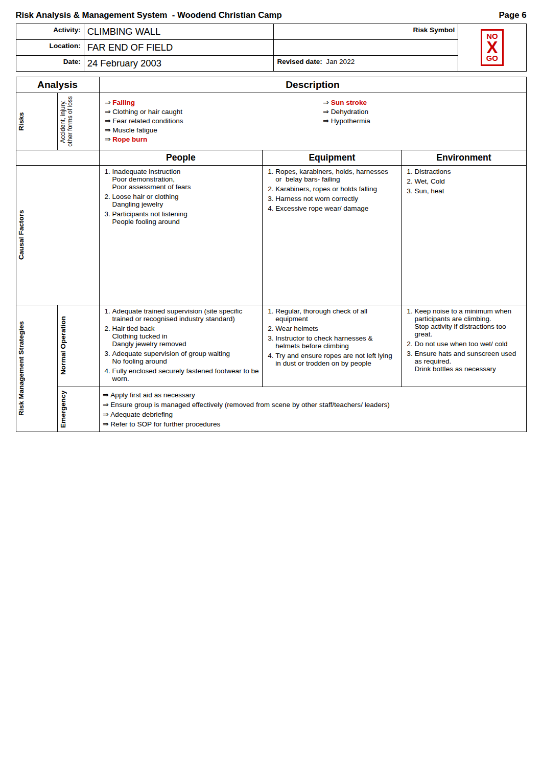Risk Analysis & Management System - Woodend Christian Camp
Page 6
| Activity: | CLIMBING WALL | Risk Symbol | NO X GO |
| Location: | FAR END OF FIELD | |
| Date: | 24 February 2003 | Revised date: Jan 2022 |
| Analysis | Description |
| Risks | Accident, injury, other forms of loss | Falling Clothing or hair caught Fear related conditions Muscle fatigue Rope burn Sun stroke Dehydration Hypothermia |
| | People | Equipment | Environment |
| Causal Factors | Inadequate instruction Poor demonstration, Poor assessment of fears Loose hair or clothing Dangling jewelry Participants not listening People fooling around | Ropes, karabiners, holds, harnesses or belay bars- failing Karabiners, ropes or holds falling Harness not worn correctly Excessive rope wear/ damage | Distractions Wet, Cold Sun, heat |
| Risk Management Strategies | Normal Operation | Adequate trained supervision (site specific trained or recognised industry standard) Hair tied back Clothing tucked in Dangly jewelry removed Adequate supervision of group waiting No fooling around Fully enclosed securely fastened footwear to be worn. | Regular, thorough check of all equipment Wear helmets Instructor to check harnesses & helmets before climbing Try and ensure ropes are not left lying in dust or trodden on by people | Keep noise to a minimum when participants are climbing. Stop activity if distractions too great. Do not use when too wet/ cold Ensure hats and sunscreen used as required. Drink bottles as necessary |
| Emergency | Apply first aid as necessary Ensure group is managed effectively (removed from scene by other staff/teachers/ leaders) Adequate debriefing Refer to SOP for further procedures |